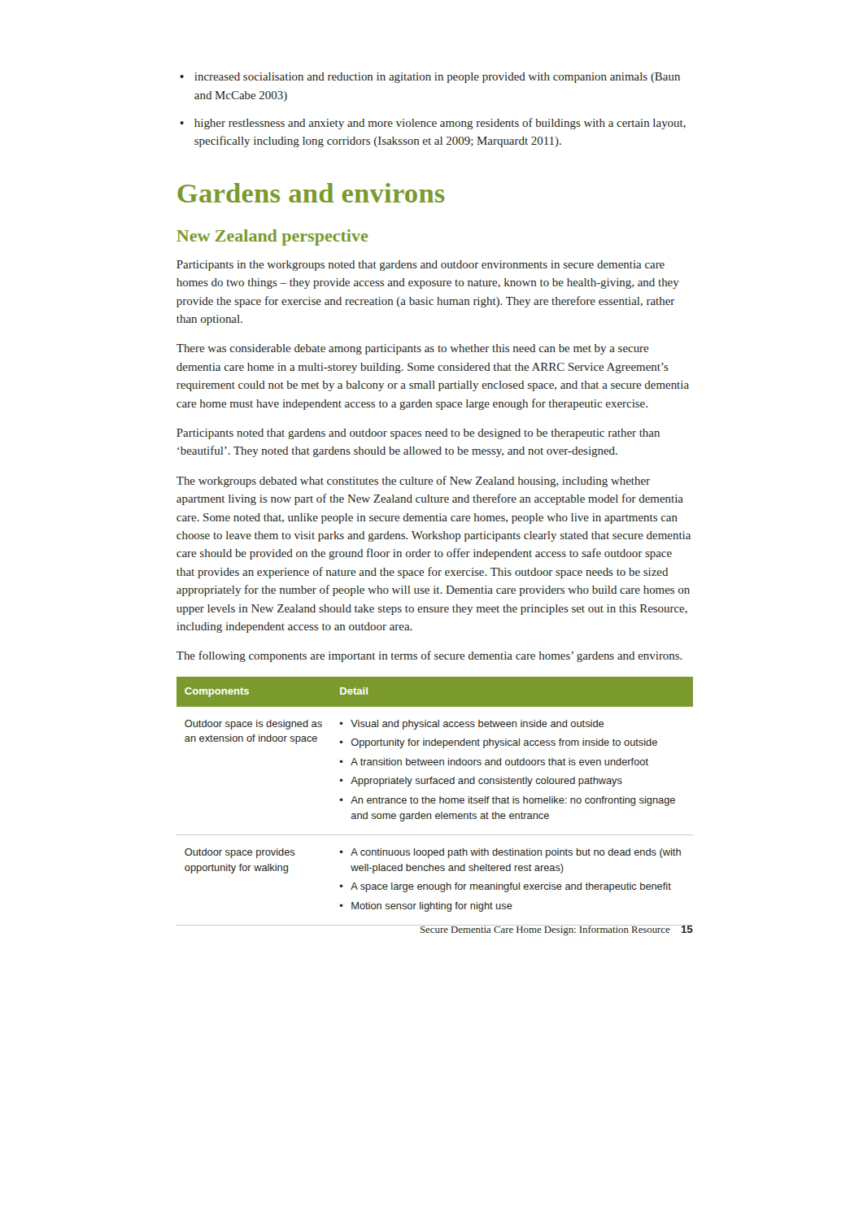increased socialisation and reduction in agitation in people provided with companion animals (Baun and McCabe 2003)
higher restlessness and anxiety and more violence among residents of buildings with a certain layout, specifically including long corridors (Isaksson et al 2009; Marquardt 2011).
Gardens and environs
New Zealand perspective
Participants in the workgroups noted that gardens and outdoor environments in secure dementia care homes do two things – they provide access and exposure to nature, known to be health-giving, and they provide the space for exercise and recreation (a basic human right). They are therefore essential, rather than optional.
There was considerable debate among participants as to whether this need can be met by a secure dementia care home in a multi-storey building. Some considered that the ARRC Service Agreement’s requirement could not be met by a balcony or a small partially enclosed space, and that a secure dementia care home must have independent access to a garden space large enough for therapeutic exercise.
Participants noted that gardens and outdoor spaces need to be designed to be therapeutic rather than ‘beautiful’. They noted that gardens should be allowed to be messy, and not over-designed.
The workgroups debated what constitutes the culture of New Zealand housing, including whether apartment living is now part of the New Zealand culture and therefore an acceptable model for dementia care. Some noted that, unlike people in secure dementia care homes, people who live in apartments can choose to leave them to visit parks and gardens. Workshop participants clearly stated that secure dementia care should be provided on the ground floor in order to offer independent access to safe outdoor space that provides an experience of nature and the space for exercise. This outdoor space needs to be sized appropriately for the number of people who will use it. Dementia care providers who build care homes on upper levels in New Zealand should take steps to ensure they meet the principles set out in this Resource, including independent access to an outdoor area.
The following components are important in terms of secure dementia care homes’ gardens and environs.
| Components | Detail |
| --- | --- |
| Outdoor space is designed as an extension of indoor space | Visual and physical access between inside and outside Opportunity for independent physical access from inside to outside A transition between indoors and outdoors that is even underfoot Appropriately surfaced and consistently coloured pathways An entrance to the home itself that is homelike: no confronting signage and some garden elements at the entrance |
| Outdoor space provides opportunity for walking | A continuous looped path with destination points but no dead ends (with well-placed benches and sheltered rest areas) A space large enough for meaningful exercise and therapeutic benefit Motion sensor lighting for night use |
Secure Dementia Care Home Design: Information Resource 15